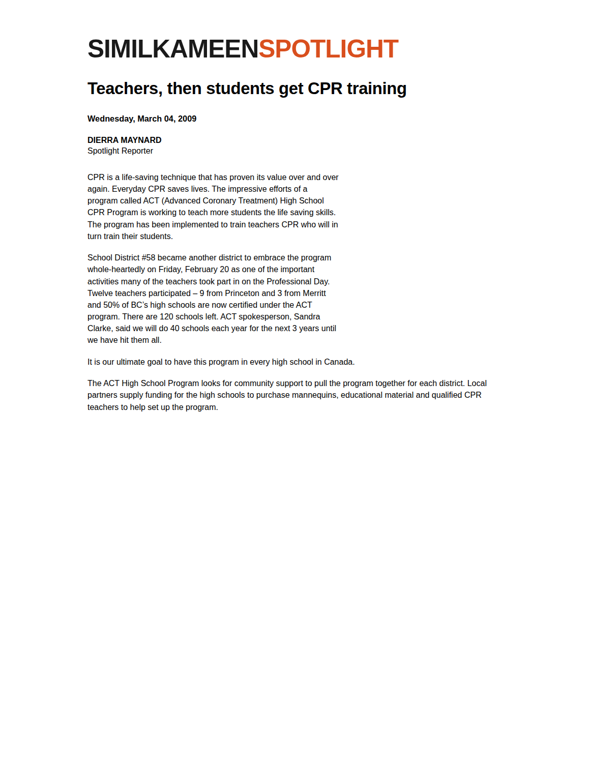Similkameen Spotlight
Teachers, then students get CPR training
Wednesday, March 04, 2009
Dierra Maynard Spotlight Reporter
CPR is a life-saving technique that has proven its value over and over again. Everyday CPR saves lives. The impressive efforts of a program called ACT (Advanced Coronary Treatment) High School CPR Program is working to teach more students the life saving skills. The program has been implemented to train teachers CPR who will in turn train their students.
School District #58 became another district to embrace the program whole-heartedly on Friday, February 20 as one of the important activities many of the teachers took part in on the Professional Day. Twelve teachers participated – 9 from Princeton and 3 from Merritt and 50% of BC’s high schools are now certified under the ACT program. There are 120 schools left. ACT spokesperson, Sandra Clarke, said we will do 40 schools each year for the next 3 years until we have hit them all.
It is our ultimate goal to have this program in every high school in Canada.
The ACT High School Program looks for community support to pull the program together for each district. Local partners supply funding for the high schools to purchase mannequins, educational material and qualified CPR teachers to help set up the program.